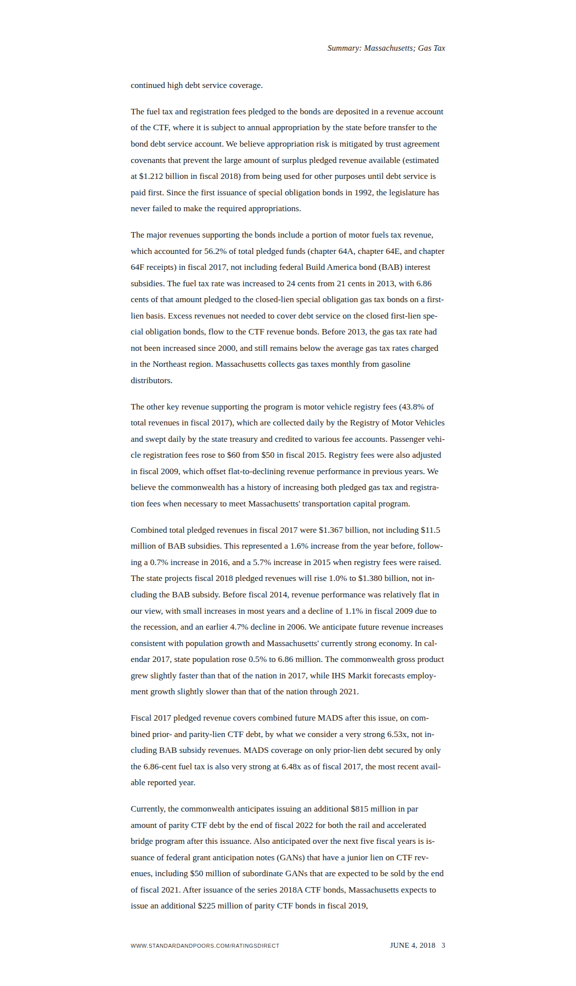Summary: Massachusetts; Gas Tax
continued high debt service coverage.
The fuel tax and registration fees pledged to the bonds are deposited in a revenue account of the CTF, where it is subject to annual appropriation by the state before transfer to the bond debt service account. We believe appropriation risk is mitigated by trust agreement covenants that prevent the large amount of surplus pledged revenue available (estimated at $1.212 billion in fiscal 2018) from being used for other purposes until debt service is paid first. Since the first issuance of special obligation bonds in 1992, the legislature has never failed to make the required appropriations.
The major revenues supporting the bonds include a portion of motor fuels tax revenue, which accounted for 56.2% of total pledged funds (chapter 64A, chapter 64E, and chapter 64F receipts) in fiscal 2017, not including federal Build America bond (BAB) interest subsidies. The fuel tax rate was increased to 24 cents from 21 cents in 2013, with 6.86 cents of that amount pledged to the closed-lien special obligation gas tax bonds on a first-lien basis. Excess revenues not needed to cover debt service on the closed first-lien special obligation bonds, flow to the CTF revenue bonds. Before 2013, the gas tax rate had not been increased since 2000, and still remains below the average gas tax rates charged in the Northeast region. Massachusetts collects gas taxes monthly from gasoline distributors.
The other key revenue supporting the program is motor vehicle registry fees (43.8% of total revenues in fiscal 2017), which are collected daily by the Registry of Motor Vehicles and swept daily by the state treasury and credited to various fee accounts. Passenger vehicle registration fees rose to $60 from $50 in fiscal 2015. Registry fees were also adjusted in fiscal 2009, which offset flat-to-declining revenue performance in previous years. We believe the commonwealth has a history of increasing both pledged gas tax and registration fees when necessary to meet Massachusetts' transportation capital program.
Combined total pledged revenues in fiscal 2017 were $1.367 billion, not including $11.5 million of BAB subsidies. This represented a 1.6% increase from the year before, following a 0.7% increase in 2016, and a 5.7% increase in 2015 when registry fees were raised. The state projects fiscal 2018 pledged revenues will rise 1.0% to $1.380 billion, not including the BAB subsidy. Before fiscal 2014, revenue performance was relatively flat in our view, with small increases in most years and a decline of 1.1% in fiscal 2009 due to the recession, and an earlier 4.7% decline in 2006. We anticipate future revenue increases consistent with population growth and Massachusetts' currently strong economy. In calendar 2017, state population rose 0.5% to 6.86 million. The commonwealth gross product grew slightly faster than that of the nation in 2017, while IHS Markit forecasts employment growth slightly slower than that of the nation through 2021.
Fiscal 2017 pledged revenue covers combined future MADS after this issue, on combined prior- and parity-lien CTF debt, by what we consider a very strong 6.53x, not including BAB subsidy revenues. MADS coverage on only prior-lien debt secured by only the 6.86-cent fuel tax is also very strong at 6.48x as of fiscal 2017, the most recent available reported year.
Currently, the commonwealth anticipates issuing an additional $815 million in par amount of parity CTF debt by the end of fiscal 2022 for both the rail and accelerated bridge program after this issuance. Also anticipated over the next five fiscal years is issuance of federal grant anticipation notes (GANs) that have a junior lien on CTF revenues, including $50 million of subordinate GANs that are expected to be sold by the end of fiscal 2021. After issuance of the series 2018A CTF bonds, Massachusetts expects to issue an additional $225 million of parity CTF bonds in fiscal 2019,
www.standardandpoors.com/ratingsdirect JUNE 4, 20183